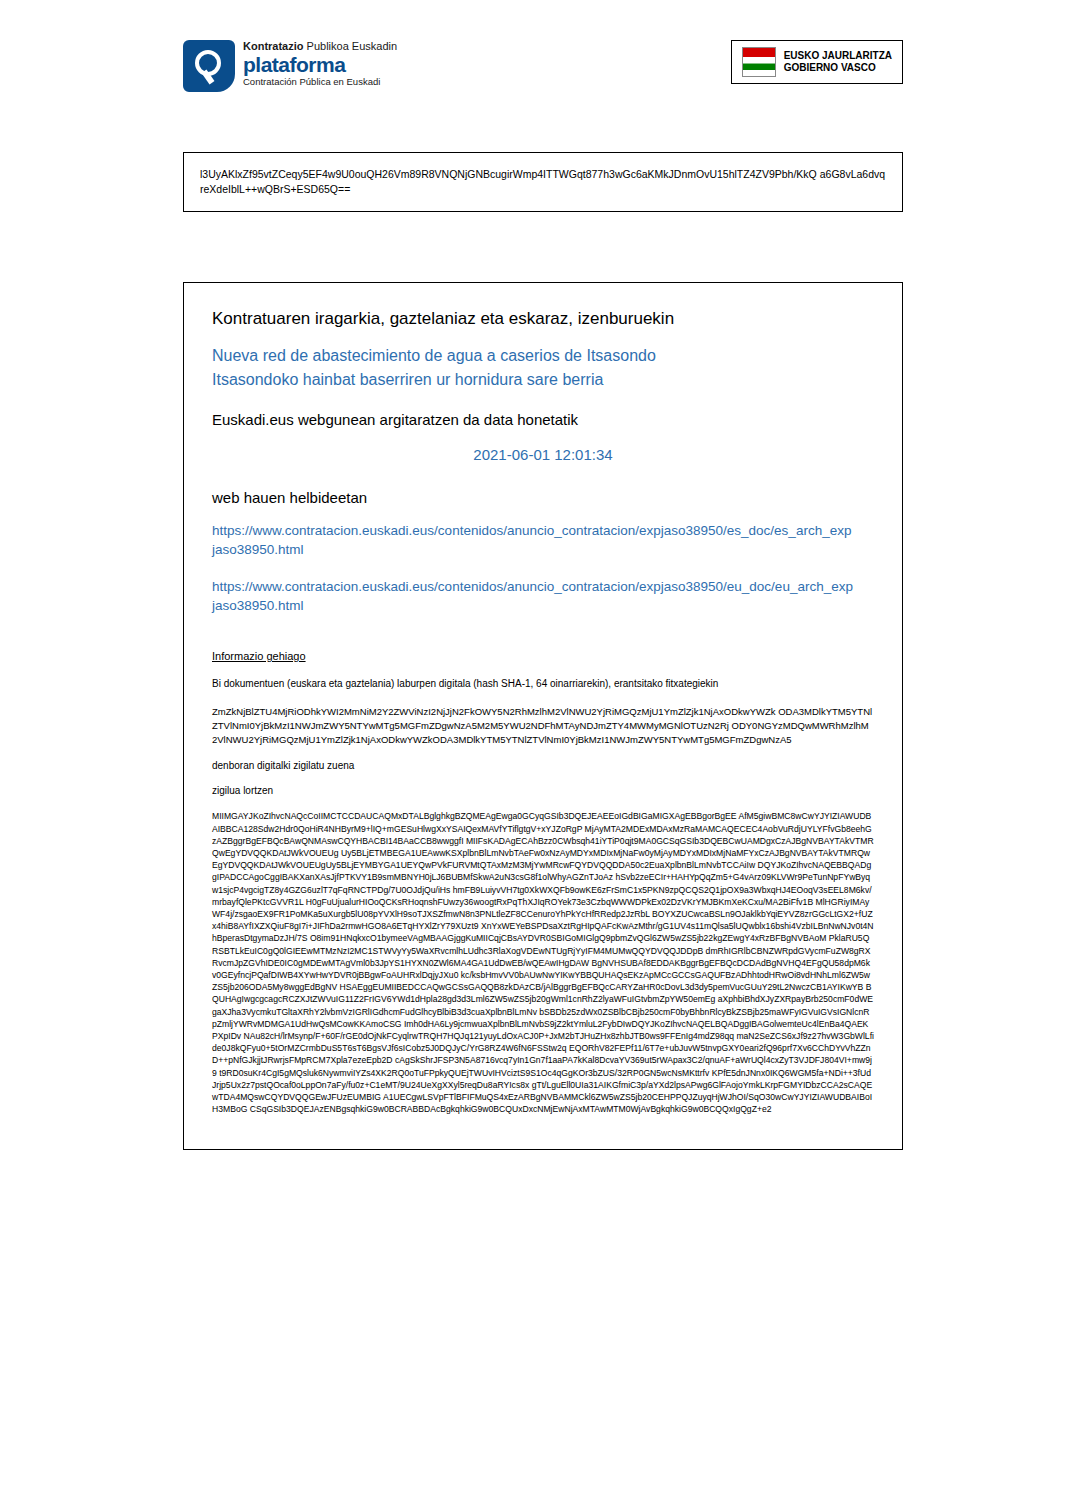Kontratazio Publikoa Euskadin
plataforma
Contratación Pública en Euskadi
EUSKO JAURLARITZA
GOBIERNO VASCO
l3UyAKlxZf95vtZCeqy5EF4w9U0ouQH26Vm89R8VNQNjGNBcugirWmp4ITTWGqt877h3wGc6aKMkJDnmOvU15hlTZ4ZV9Pbh/KkQ a6G8vLa6dvqreXdeIblL++wQBrS+ESD65Q==
Kontratuaren iragarkia, gaztelaniaz eta eskaraz, izenburuekin
Nueva red de abastecimiento de agua a caserios de Itsasondo
Itsasondoko hainbat baserriren ur hornidura sare berria
Euskadi.eus webgunean argitaratzen da data honetatik
2021-06-01 12:01:34
web hauen helbideetan
https://www.contratacion.euskadi.eus/contenidos/anuncio_contratacion/expjaso38950/es_doc/es_arch_exp
jaso38950.html
https://www.contratacion.euskadi.eus/contenidos/anuncio_contratacion/expjaso38950/eu_doc/eu_arch_exp
jaso38950.html
Informazio gehiago
Bi dokumentuen (euskara eta gaztelania) laburpen digitala (hash SHA-1, 64 oinarriarekin), erantsitako fitxategiekin
ZmZkNjBlZTU4MjRiODhkYWI2MmNiM2Y2ZWViNzI2NjJjN2FkOWY5N2RhMzlhM2VlNWU2YjRiMGQzMjU1YmZlZjk1NjAxODkwYWZk ODA3MDlkYTM5YTNlZTVlNmI0YjBkMzI1NWJmZWY5NTYwMTg5MGFmZDgwNzA5M2M5YWU2NDFhMTAyNDJmZTY4MWMyMGNlOTUzN2Rj ODY0NGYzMDQwMWRhMzlhM2VlNWU2YjRiMGQzMjU1YmZlZjk1NjAxODkwYWZkODA3MDlkYTM5YTNlZTVlNmI0YjBkMzI1NWJmZWY5NTYwMTg5MGFmZDgwNzA5
denboran digitalki zigilatu zuena
zigilua lortzen
MIIMGAYJKoZIhvcNAQcCoIIMCTCCDAUCAQMxDTALBglghkgBZQMEAgEwga0GCyqGSIb3DQEJEAEEoIGdBIGaMIGXAgEBBgorBgEE AfM5giwBMC8wCwYJYIZIAWUDBAIBBCA128Sdw2Hdr0QoHiR4NHByrM9+lIQ+mGESuHlwgXxYSAIQexMAVfYTiflgtgV+xYJZoRgP MjAyMTA2MDExMDAxMzRaMAMCAQECEC4AobVuRdjUYLYFfvGb8eehGzAZBggrBgEFBQcBAwQNMAswCQYHBACBI14BAaCCB8wwggfI MIIFsKADAgECAhBzz0CWbsqh41iYTiP0qjt9MA0GCSqGSIb3DQEBCwUAMDgxCzAJBgNVBAYTAkVTMRQwEgYDVQQKDAtJWkVOUEUg Uy5BLjETMBEGA1UEAwwKSXplbnBlLmNvbTAeFw0xNzAyMDYxMDIxMjNaFw0yMjAyMDYxMDIxMjNaMFYxCzAJBgNVBAYTAkVTMRQw EgYDVQQKDAtJWkVOUEUgUy5BLjEYMBYGA1UEYQwPVkFURVMtQTAxMzM3MjYwMRcwFQYDVQQDDA50c2EuaXplbnBlLmNvbTCCAiIw DQYJKoZIhvcNAQEBBQADggIPADCCAgoCggIBAKXanXAsJjfPTKVY1B9smMBNYH0jLJ6BUBMfSkwA2uN3csG8f1olWhyAGZnTJoAz hSvb2zeECIr+HAHYpQqZm5+G4vArz09KLVWr9PeTunNpFYwByqw1sjcP4vgcigTZ8y4GZG6uzlT7qFqRNCTPDg/7U0OJdjQu/iHs hmFB9LuiyvVH7tg0XkWXQFb9owKE6zFrSmC1x5PKN9zpQCQS2Q1jpOX9a3WbxqHJ4EOoqV3sEEL8M6kv/mrbayfQlePKtcGVVR1L H0gFuUjualurHIOoQCKsRHoqnshFUwzy36woogtRxPqThXJIqROYek73e3CzbqWWWDPkEx02DzVKrYMJBKmXeKCxu/MA2BiFfv1B MlHGRiyIMAyWF4j/zsgaoEX9FR1PoMKa5uXurgb5lU08pYVXlH9soTJXSZfmwN8n3PNLtleZF8CCenuroYhPkYcHfRRedp2JzRbL BOYXZUCwcaBSLn9OJaklkbYqiEYVZ8zrGGcLtGX2+fUZx4hiB8AYfIXZXQiuF8gI7i+JIFhDa2rmwHGO8A6ETqHYXlZrY79XUzt9 XnYxWEYeBSPDsaXztRgHIpQAFcKwAzMthr/gG1UV4s11mQlsa5lUQwblx16bshi4VzbILBnNwNJv0t4NhBperasDtgymaDzJH/7S O8im91HNqkxcO1bymeeVAgMBAAGjggKuMIICqjCBsAYDVR0SBIGoMIGlgQ9pbmZvQGl6ZW5wZS5jb22kgZEwgY4xRzBFBgNVBAoM PklaRU5QRSBTLkEuIC0gQ0lGIEEwMTMzNzI2MC1STWVyYy5WaXRvcmlhLUdhc3RlaXogVDEwNTUgRjYyIFM4MUMwQQYDVQQJDDpB dmRhIGRlbCBNZWRpdGVycmFuZW8gRXRvcmJpZGVhIDE0IC0gMDEwMTAgVml0b3JpYS1HYXN0ZWl6MA4GA1UdDwEB/wQEAwIHgDAW BgNVHSUBAf8EDDAKBggrBgEFBQcDCDAdBgNVHQ4EFgQU58dpM6kv0GEyfncjPQafDIWB4XYwHwYDVR0jBBgwFoAUHRxlDqjyJXu0 kc/ksbHmvVV0bAUwNwYIKwYBBQUHAQsEKzApMCcGCCsGAQUFBzADhhtodHRwOi8vdHNhLml6ZW5wZS5jb206ODA5My8wggEdBgNV HSAEggEUMIIBEDCCAQwGCSsGAQQB8zkDAzCB/jAlBggrBgEFBQcCARYZaHR0cDovL3d3dy5pemVucGUuY29tL2NwczCB1AYIKwYB BQUHAgIwgcgcagcRCZXJtZWVuIG11Z2FrIGV6YWd1dHpla28gd3d3Lml6ZW5wZS5jb20gWml1cnRhZ2lyaWFuIGtvbmZpYW50emEg aXphbiBhdXJyZXRpayBrb250cmF0dWEgaXJha3VycmkuTGltaXRhY2lvbmVzIGRlIGdhcmFudGlhcyBlbiB3d3cuaXplbnBlLmNv bSBDb25zdWx0ZSBlbCBjb250cmF0byBhbnRlcyBkZSBjb25maWFyIGVuIGVsIGNlcnRpZmljYWRvMDMGA1UdHwQsMCowKKAmoCSG Imh0dHA6Ly9jcmwuaXplbnBlLmNvbS9jZ2ktYmluL2FybDIwDQYJKoZIhvcNAQELBQADggIBAGolwemteUc4lEnBa4QAEKPXpIDv NAu82cH/lrMsynp/F+60F/rGE0dOjNkFCyqlrwTRQH7HQJq121yuyLdOxACJ0P+JxM2bTJHuZHx8zhbJTB0ws9FFEnIg4mdZ98qq maN2SeZCS6xJf9z27hvW3GbWlLfide0J8kQFyu0+5tOrMZCrmbDuS5T6sT6BgsVJf6sICobz5J0DQJyC/YrG8RZ4W6fN6FSStw2q EQORhV82FEPf11/6T7e+ubJuvW5tnvpGXY0eari2fQ96prf7Xv6CChDYvVhZZnD++pNfGJkjjtJRwrjsFMpRCM7Xpla7ezeEpb2D cAgSkShrJFSP3N5A8716vcq7yIn1Gn7f1aaPA7kKal8DcvaYV369ut5rWApax3C2/qnuAF+aWrUQl4cxZyT3VJDFJ804VI+mw9j9 t9RD0suKr4CgI5gMQsluk6NywmviIYZs4XK2RQ0oTuFPpkyQUEjTWUvIHVciztS9S1Oc4qGgKOr3bZUS/32RP0GN5wcNsMKttrfv KPfE5dnJNnx0IKQ6WGM5fa+NDi++3fUdJrjp5Ux2z7pstQOcaf0oLppOn7aFy/fu0z+C1eMT/9U24UeXgXXyl5reqDu8aRYIcs8x gTt/LguEll0UIa31AIKGfmiC3p/aYXd2lpsAPwg6GlFAojoYmkLKrpFGMYIDbzCCA2sCAQEwTDA4MQswCQYDVQQGEwJFUzEUMBIG A1UECgwLSVpFTlBFIFMuQS4xEzARBgNVBAMMCkl6ZW5wZS5jb20CEHPPQJZuyqHjWJhOI/SqO30wCwYJYIZIAWUDBAIBoIH3MBoG CSqGSIb3DQEJAzENBgsqhkiG9w0BCRABBDAcBgkqhkiG9w0BCQUxDxcNMjEwNjAxMTAwMTM0WjAvBgkqhkiG9w0BCQQxIgQgZ+e2